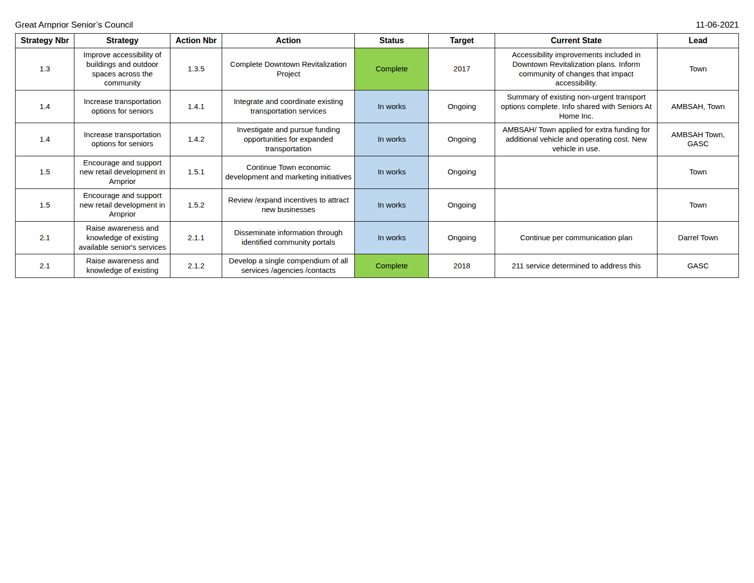Great Arnprior Senior’s Council 11-06-2021
| Strategy Nbr | Strategy | Action Nbr | Action | Status | Target | Current State | Lead |
| --- | --- | --- | --- | --- | --- | --- | --- |
| 1.3 | Improve accessibility of buildings and outdoor spaces across the community | 1.3.5 | Complete Downtown Revitalization Project | Complete | 2017 | Accessibility improvements included in Downtown Revitalization plans. Inform community of changes that impact accessibility. | Town |
| 1.4 | Increase transportation options for seniors | 1.4.1 | Integrate and coordinate existing transportation services | In works | Ongoing | Summary of existing non-urgent transport options complete. Info shared with Seniors At Home Inc. | AMBSAH, Town |
| 1.4 | Increase transportation options for seniors | 1.4.2 | Investigate and pursue funding opportunities for expanded transportation | In works | Ongoing | AMBSAH/ Town applied for extra funding for additional vehicle and operating cost. New vehicle in use. | AMBSAH Town, GASC |
| 1.5 | Encourage and support new retail development in Arnprior | 1.5.1 | Continue Town economic development and marketing initiatives | In works | Ongoing | | Town |
| 1.5 | Encourage and support new retail development in Arnprior | 1.5.2 | Review /expand incentives to attract new businesses | In works | Ongoing | | Town |
| 2.1 | Raise awareness and knowledge of existing available senior's services | 2.1.1 | Disseminate information through identified community portals | In works | Ongoing | Continue per communication plan | Darrel Town |
| 2.1 | Raise awareness and knowledge of existing | 2.1.2 | Develop a single compendium of all services /agencies /contacts | Complete | 2018 | 211 service determined to address this | GASC |